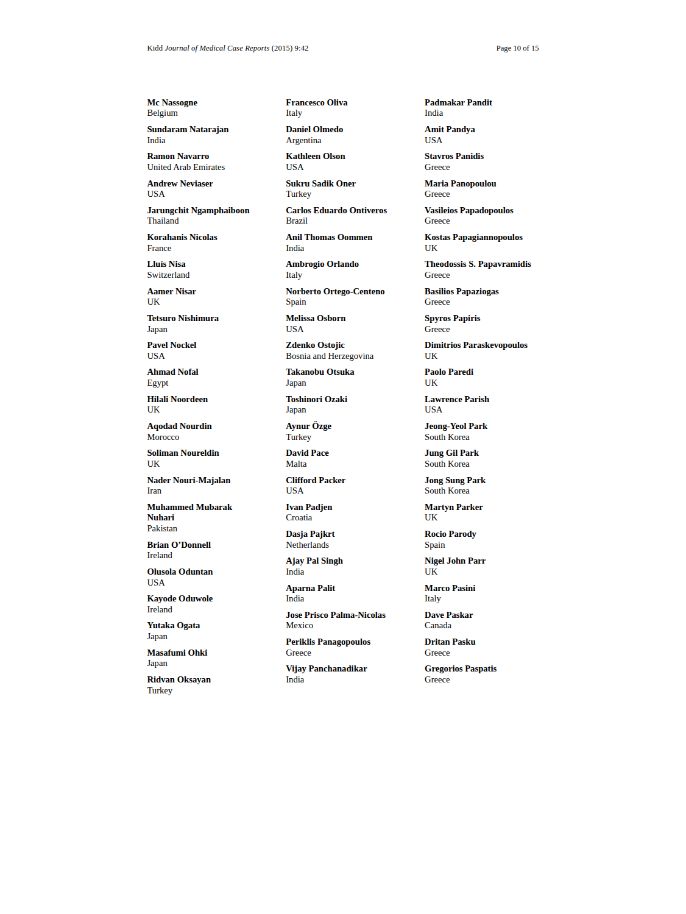Kidd Journal of Medical Case Reports (2015) 9:42
Page 10 of 15
Mc Nassogne Belgium
Sundaram Natarajan India
Ramon Navarro United Arab Emirates
Andrew Neviaser USA
Jarungchit Ngamphaiboon Thailand
Korahanis Nicolas France
Lluís Nisa Switzerland
Aamer Nisar UK
Tetsuro Nishimura Japan
Pavel Nockel USA
Ahmad Nofal Egypt
Hilali Noordeen UK
Aqodad Nourdin Morocco
Soliman Noureldin UK
Nader Nouri-Majalan Iran
Muhammed Mubarak Nuhari Pakistan
Brian O’Donnell Ireland
Olusola Oduntan USA
Kayode Oduwole Ireland
Yutaka Ogata Japan
Masafumi Ohki Japan
Ridvan Oksayan Turkey
Francesco Oliva Italy
Daniel Olmedo Argentina
Kathleen Olson USA
Sukru Sadik Oner Turkey
Carlos Eduardo Ontiveros Brazil
Anil Thomas Oommen India
Ambrogio Orlando Italy
Norberto Ortego-Centeno Spain
Melissa Osborn USA
Zdenko Ostojic Bosnia and Herzegovina
Takanobu Otsuka Japan
Toshinori Ozaki Japan
Aynur Özge Turkey
David Pace Malta
Clifford Packer USA
Ivan Padjen Croatia
Dasja Pajkrt Netherlands
Ajay Pal Singh India
Aparna Palit India
Jose Prisco Palma-Nicolas Mexico
Periklis Panagopoulos Greece
Vijay Panchanadikar India
Padmakar Pandit India
Amit Pandya USA
Stavros Panidis Greece
Maria Panopoulou Greece
Vasileios Papadopoulos Greece
Kostas Papagiannopoulos UK
Theodossis S. Papavramidis Greece
Basilios Papaziogas Greece
Spyros Papiris Greece
Dimitrios Paraskevopoulos UK
Paolo Paredi UK
Lawrence Parish USA
Jeong-Yeol Park South Korea
Jung Gil Park South Korea
Jong Sung Park South Korea
Martyn Parker UK
Rocio Parody Spain
Nigel John Parr UK
Marco Pasini Italy
Dave Paskar Canada
Dritan Pasku Greece
Gregorios Paspatis Greece